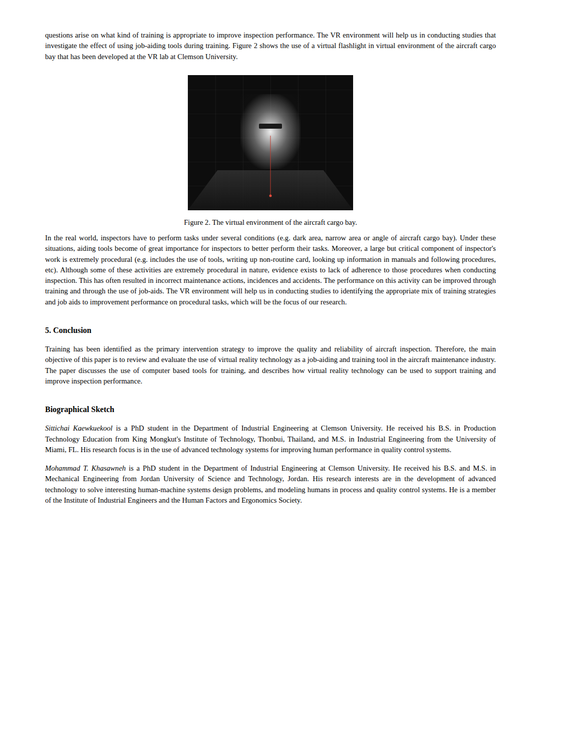questions arise on what kind of training is appropriate to improve inspection performance. The VR environment will help us in conducting studies that investigate the effect of using job-aiding tools during training. Figure 2 shows the use of a virtual flashlight in virtual environment of the aircraft cargo bay that has been developed at the VR lab at Clemson University.
Figure 2. The virtual environment of the aircraft cargo bay.
In the real world, inspectors have to perform tasks under several conditions (e.g. dark area, narrow area or angle of aircraft cargo bay). Under these situations, aiding tools become of great importance for inspectors to better perform their tasks. Moreover, a large but critical component of inspector's work is extremely procedural (e.g. includes the use of tools, writing up non-routine card, looking up information in manuals and following procedures, etc). Although some of these activities are extremely procedural in nature, evidence exists to lack of adherence to those procedures when conducting inspection. This has often resulted in incorrect maintenance actions, incidences and accidents. The performance on this activity can be improved through training and through the use of job-aids. The VR environment will help us in conducting studies to identifying the appropriate mix of training strategies and job aids to improvement performance on procedural tasks, which will be the focus of our research.
5. Conclusion
Training has been identified as the primary intervention strategy to improve the quality and reliability of aircraft inspection. Therefore, the main objective of this paper is to review and evaluate the use of virtual reality technology as a job-aiding and training tool in the aircraft maintenance industry. The paper discusses the use of computer based tools for training, and describes how virtual reality technology can be used to support training and improve inspection performance.
Biographical Sketch
Sittichai Kaewkuekool is a PhD student in the Department of Industrial Engineering at Clemson University. He received his B.S. in Production Technology Education from King Mongkut's Institute of Technology, Thonbui, Thailand, and M.S. in Industrial Engineering from the University of Miami, FL. His research focus is in the use of advanced technology systems for improving human performance in quality control systems.
Mohammad T. Khasawneh is a PhD student in the Department of Industrial Engineering at Clemson University. He received his B.S. and M.S. in Mechanical Engineering from Jordan University of Science and Technology, Jordan. His research interests are in the development of advanced technology to solve interesting human-machine systems design problems, and modeling humans in process and quality control systems. He is a member of the Institute of Industrial Engineers and the Human Factors and Ergonomics Society.